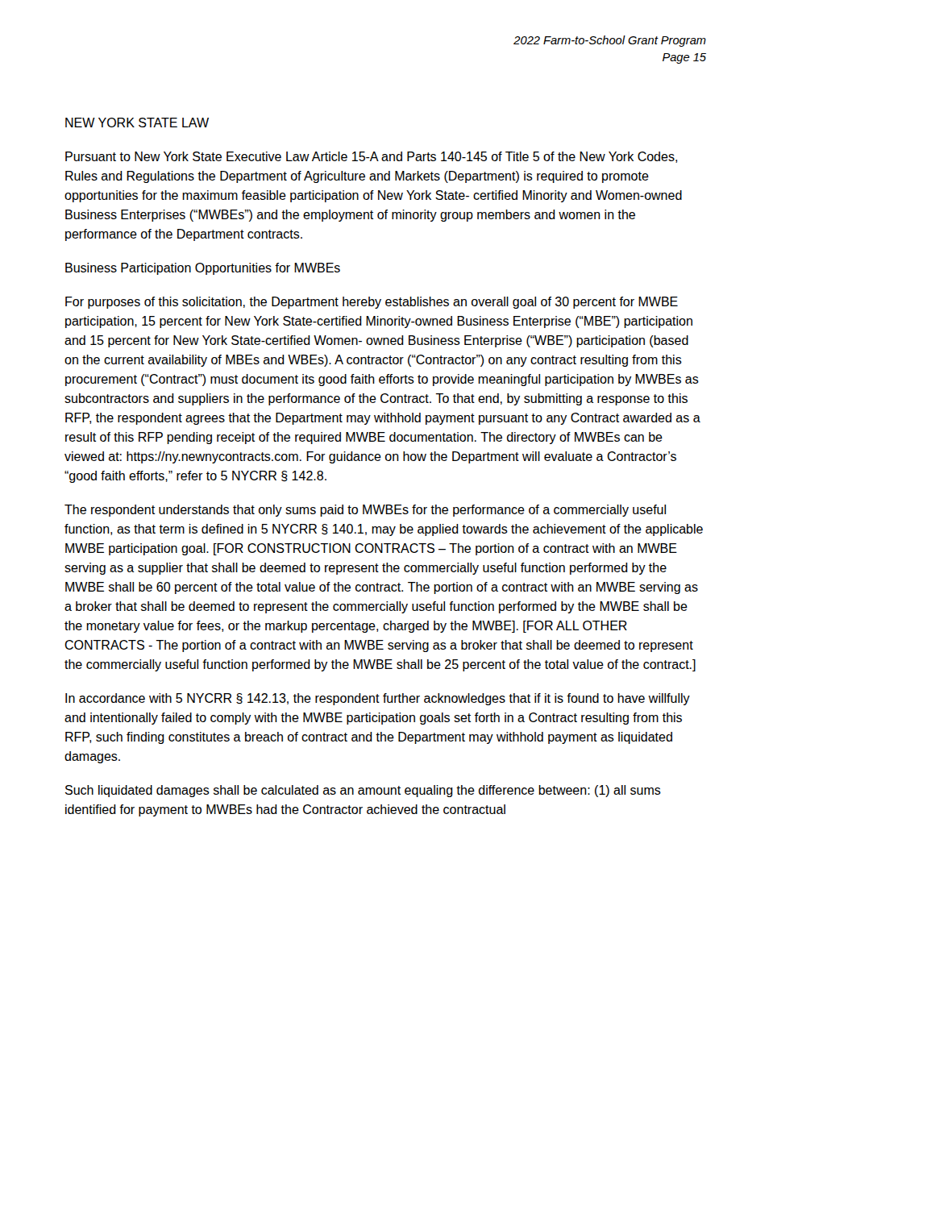2022 Farm-to-School Grant Program
Page 15
NEW YORK STATE LAW
Pursuant to New York State Executive Law Article 15-A and Parts 140-145 of Title 5 of the New York Codes, Rules and Regulations the Department of Agriculture and Markets (Department) is required to promote opportunities for the maximum feasible participation of New York State- certified Minority and Women-owned Business Enterprises (“MWBEs”) and the employment of minority group members and women in the performance of the Department contracts.
Business Participation Opportunities for MWBEs
For purposes of this solicitation, the Department hereby establishes an overall goal of 30 percent for MWBE participation, 15 percent for New York State-certified Minority-owned Business Enterprise (“MBE”) participation and 15 percent for New York State-certified Women- owned Business Enterprise (“WBE”) participation (based on the current availability of MBEs and WBEs). A contractor (“Contractor”) on any contract resulting from this procurement (“Contract”) must document its good faith efforts to provide meaningful participation by MWBEs as subcontractors and suppliers in the performance of the Contract. To that end, by submitting a response to this RFP, the respondent agrees that the Department may withhold payment pursuant to any Contract awarded as a result of this RFP pending receipt of the required MWBE documentation. The directory of MWBEs can be viewed at: https://ny.newnycontracts.com. For guidance on how the Department will evaluate a Contractor’s “good faith efforts,” refer to 5 NYCRR § 142.8.
The respondent understands that only sums paid to MWBEs for the performance of a commercially useful function, as that term is defined in 5 NYCRR § 140.1, may be applied towards the achievement of the applicable MWBE participation goal. [FOR CONSTRUCTION CONTRACTS – The portion of a contract with an MWBE serving as a supplier that shall be deemed to represent the commercially useful function performed by the MWBE shall be 60 percent of the total value of the contract. The portion of a contract with an MWBE serving as a broker that shall be deemed to represent the commercially useful function performed by the MWBE shall be the monetary value for fees, or the markup percentage, charged by the MWBE]. [FOR ALL OTHER CONTRACTS - The portion of a contract with an MWBE serving as a broker that shall be deemed to represent the commercially useful function performed by the MWBE shall be 25 percent of the total value of the contract.]
In accordance with 5 NYCRR § 142.13, the respondent further acknowledges that if it is found to have willfully and intentionally failed to comply with the MWBE participation goals set forth in a Contract resulting from this RFP, such finding constitutes a breach of contract and the Department may withhold payment as liquidated damages.
Such liquidated damages shall be calculated as an amount equaling the difference between: (1) all sums identified for payment to MWBEs had the Contractor achieved the contractual